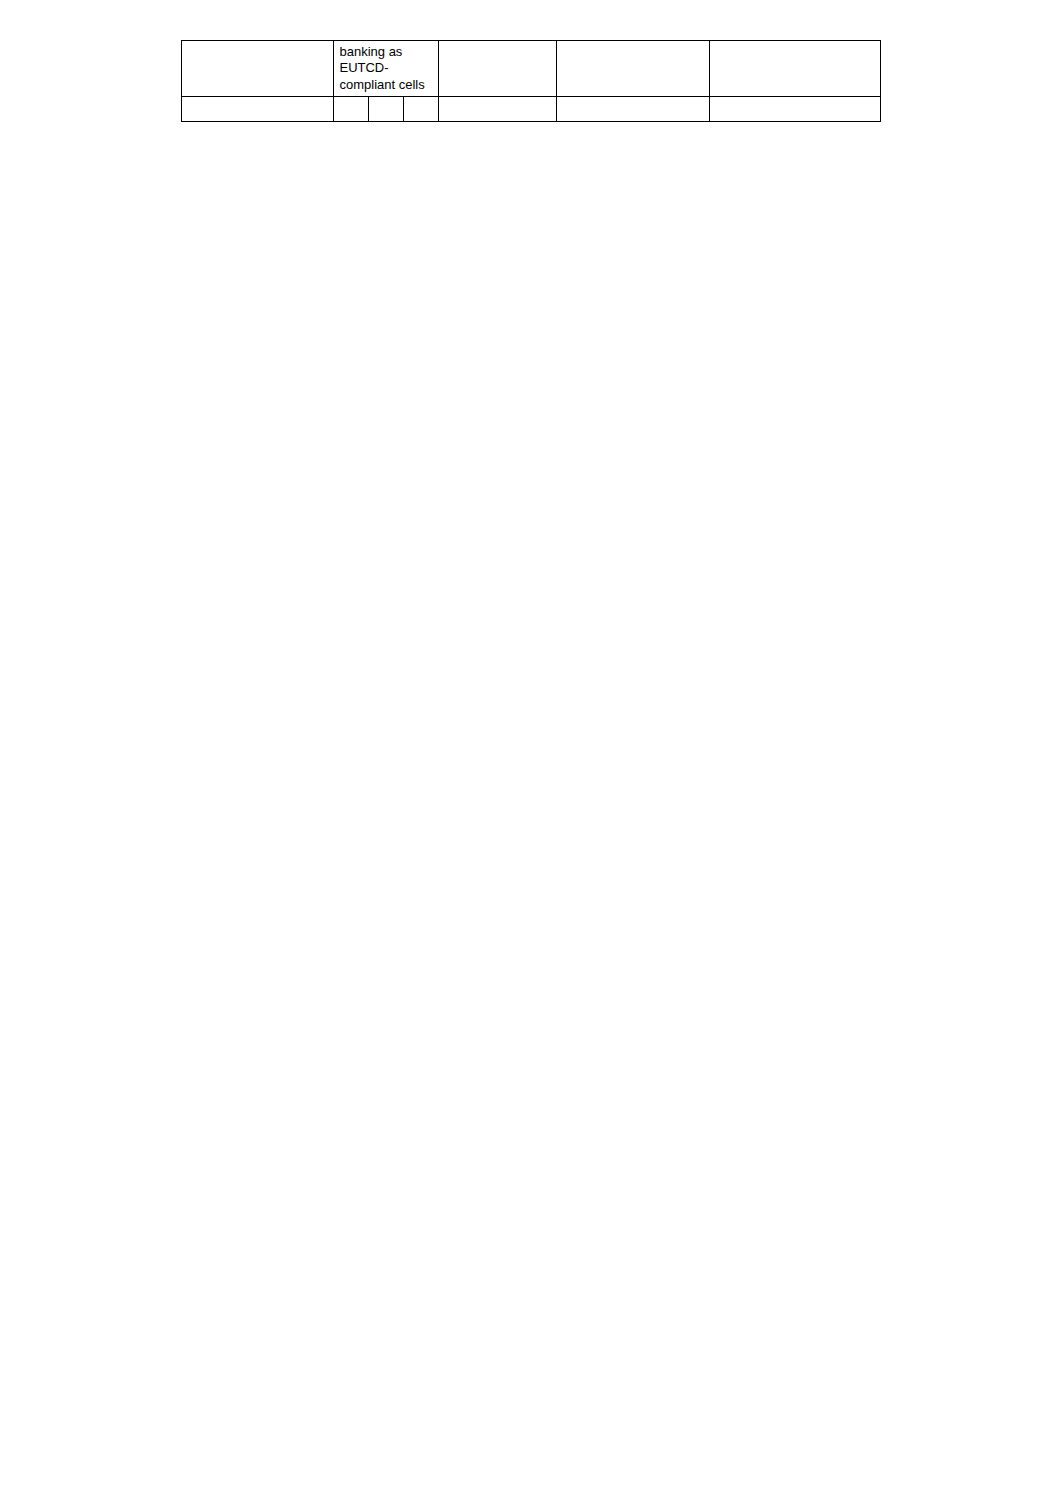| | banking as EUTCD-compliant cells | | | |